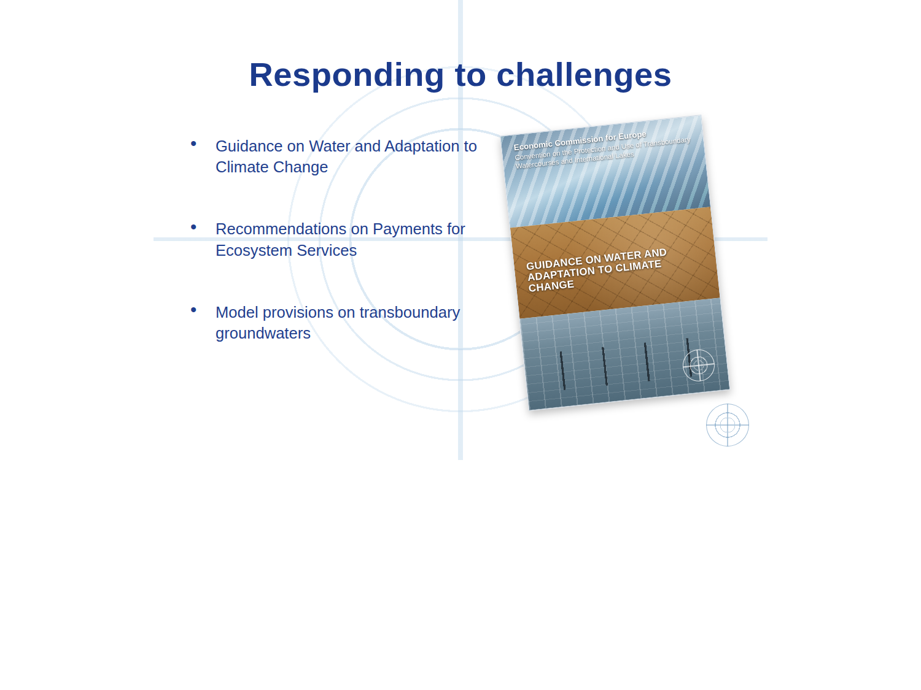Responding to challenges
Guidance on Water and Adaptation to Climate Change
Recommendations on Payments for Ecosystem Services
Model provisions on transboundary groundwaters
Economic Commission for Europe Convention on the Protection and Use of Transboundary Watercourses and International Lakes
GUIDANCE ON WATER AND
ADAPTATION TO CLIMATE CHANGE